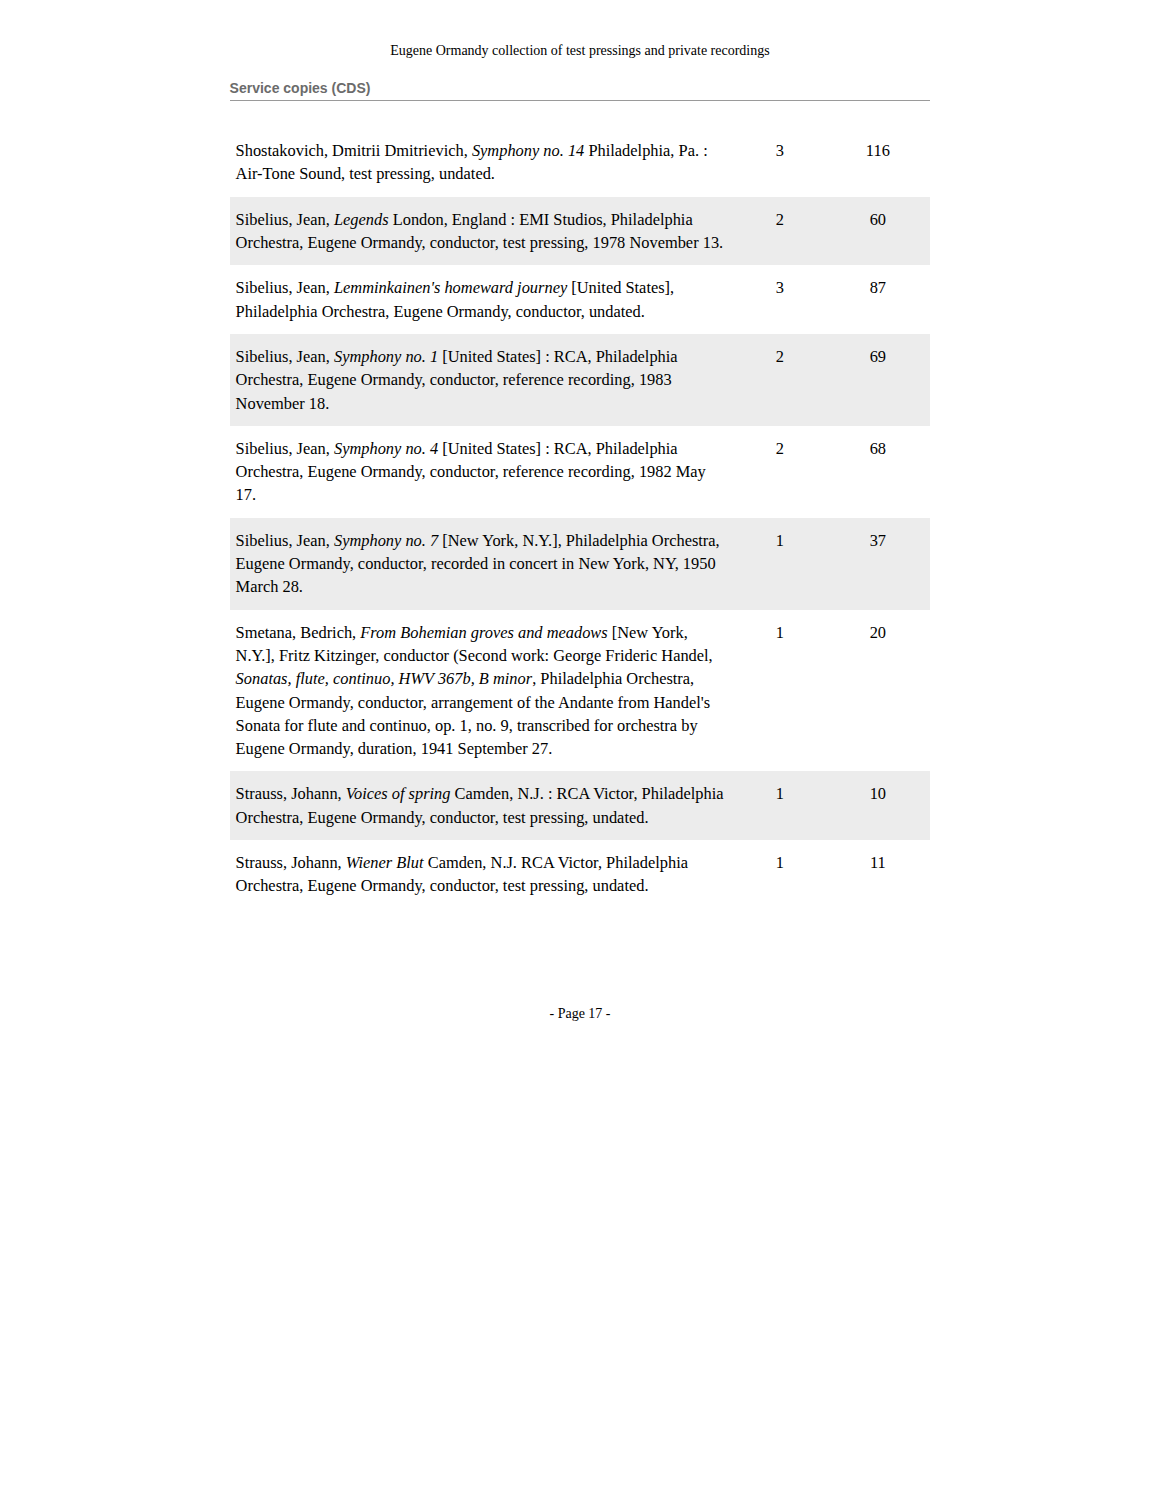Eugene Ormandy collection of test pressings and private recordings
Service copies (CDS)
| Shostakovich, Dmitrii Dmitrievich, Symphony no. 14 Philadelphia, Pa. : Air-Tone Sound, test pressing, undated. | 3 | 116 |
| Sibelius, Jean, Legends London, England : EMI Studios, Philadelphia Orchestra, Eugene Ormandy, conductor, test pressing, 1978 November 13. | 2 | 60 |
| Sibelius, Jean, Lemminkainen's homeward journey [United States], Philadelphia Orchestra, Eugene Ormandy, conductor, undated. | 3 | 87 |
| Sibelius, Jean, Symphony no. 1 [United States] : RCA, Philadelphia Orchestra, Eugene Ormandy, conductor, reference recording, 1983 November 18. | 2 | 69 |
| Sibelius, Jean, Symphony no. 4 [United States] : RCA, Philadelphia Orchestra, Eugene Ormandy, conductor, reference recording, 1982 May 17. | 2 | 68 |
| Sibelius, Jean, Symphony no. 7 [New York, N.Y.], Philadelphia Orchestra, Eugene Ormandy, conductor, recorded in concert in New York, NY, 1950 March 28. | 1 | 37 |
| Smetana, Bedrich, From Bohemian groves and meadows [New York, N.Y.], Fritz Kitzinger, conductor (Second work: George Frideric Handel, Sonatas, flute, continuo, HWV 367b, B minor , Philadelphia Orchestra, Eugene Ormandy, conductor, arrangement of the Andante from Handel's Sonata for flute and continuo, op. 1, no. 9, transcribed for orchestra by Eugene Ormandy, duration, 1941 September 27. | 1 | 20 |
| Strauss, Johann, Voices of spring Camden, N.J. : RCA Victor, Philadelphia Orchestra, Eugene Ormandy, conductor, test pressing, undated. | 1 | 10 |
| Strauss, Johann, Wiener Blut Camden, N.J. RCA Victor, Philadelphia Orchestra, Eugene Ormandy, conductor, test pressing, undated. | 1 | 11 |
- Page 17 -